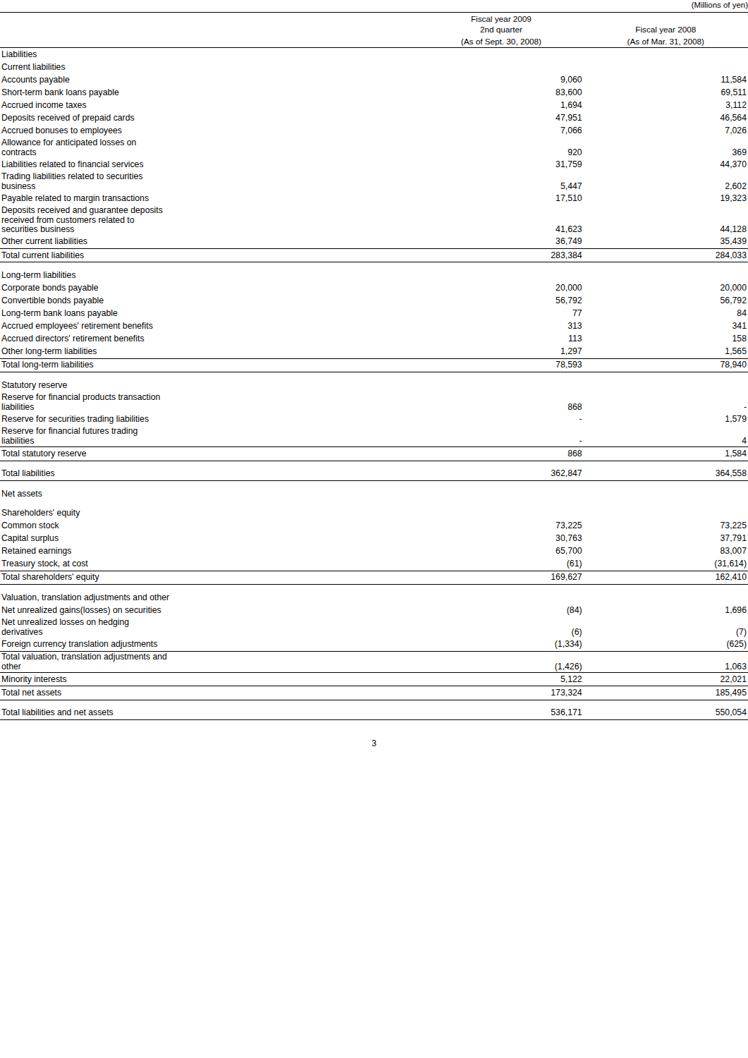(Millions of yen)
| | Fiscal year 2009 2nd quarter | Fiscal year 2008 |
| --- | --- | --- |
| | (As of Sept. 30, 2008) | (As of Mar. 31, 2008) |
| Liabilities | | |
| Current liabilities | | |
| Accounts payable | 9,060 | 11,584 |
| Short-term bank loans payable | 83,600 | 69,511 |
| Accrued income taxes | 1,694 | 3,112 |
| Deposits received of prepaid cards | 47,951 | 46,564 |
| Accrued bonuses to employees | 7,066 | 7,026 |
| Allowance for anticipated losses on contracts | 920 | 369 |
| Liabilities related to financial services | 31,759 | 44,370 |
| Trading liabilities related to securities business | 5,447 | 2,602 |
| Payable related to margin transactions | 17,510 | 19,323 |
| Deposits received and guarantee deposits received from customers related to securities business | 41,623 | 44,128 |
| Other current liabilities | 36,749 | 35,439 |
| Total current liabilities | 283,384 | 284,033 |
| Long-term liabilities | | |
| Corporate bonds payable | 20,000 | 20,000 |
| Convertible bonds payable | 56,792 | 56,792 |
| Long-term bank loans payable | 77 | 84 |
| Accrued employees' retirement benefits | 313 | 341 |
| Accrued directors' retirement benefits | 113 | 158 |
| Other long-term liabilities | 1,297 | 1,565 |
| Total long-term liabilities | 78,593 | 78,940 |
| Statutory reserve | | |
| Reserve for financial products transaction liabilities | 868 | - |
| Reserve for securities trading liabilities | - | 1,579 |
| Reserve for financial futures trading liabilities | - | 4 |
| Total statutory reserve | 868 | 1,584 |
| Total liabilities | 362,847 | 364,558 |
| Net assets | | |
| Shareholders' equity | | |
| Common stock | 73,225 | 73,225 |
| Capital surplus | 30,763 | 37,791 |
| Retained earnings | 65,700 | 83,007 |
| Treasury stock, at cost | (61) | (31,614) |
| Total shareholders' equity | 169,627 | 162,410 |
| Valuation, translation adjustments and other | | |
| Net unrealized gains(losses) on securities | (84) | 1,696 |
| Net unrealized losses on hedging derivatives | (6) | (7) |
| Foreign currency translation adjustments | (1,334) | (625) |
| Total valuation, translation adjustments and other | (1,426) | 1,063 |
| Minority interests | 5,122 | 22,021 |
| Total net assets | 173,324 | 185,495 |
| Total liabilities and net assets | 536,171 | 550,054 |
3